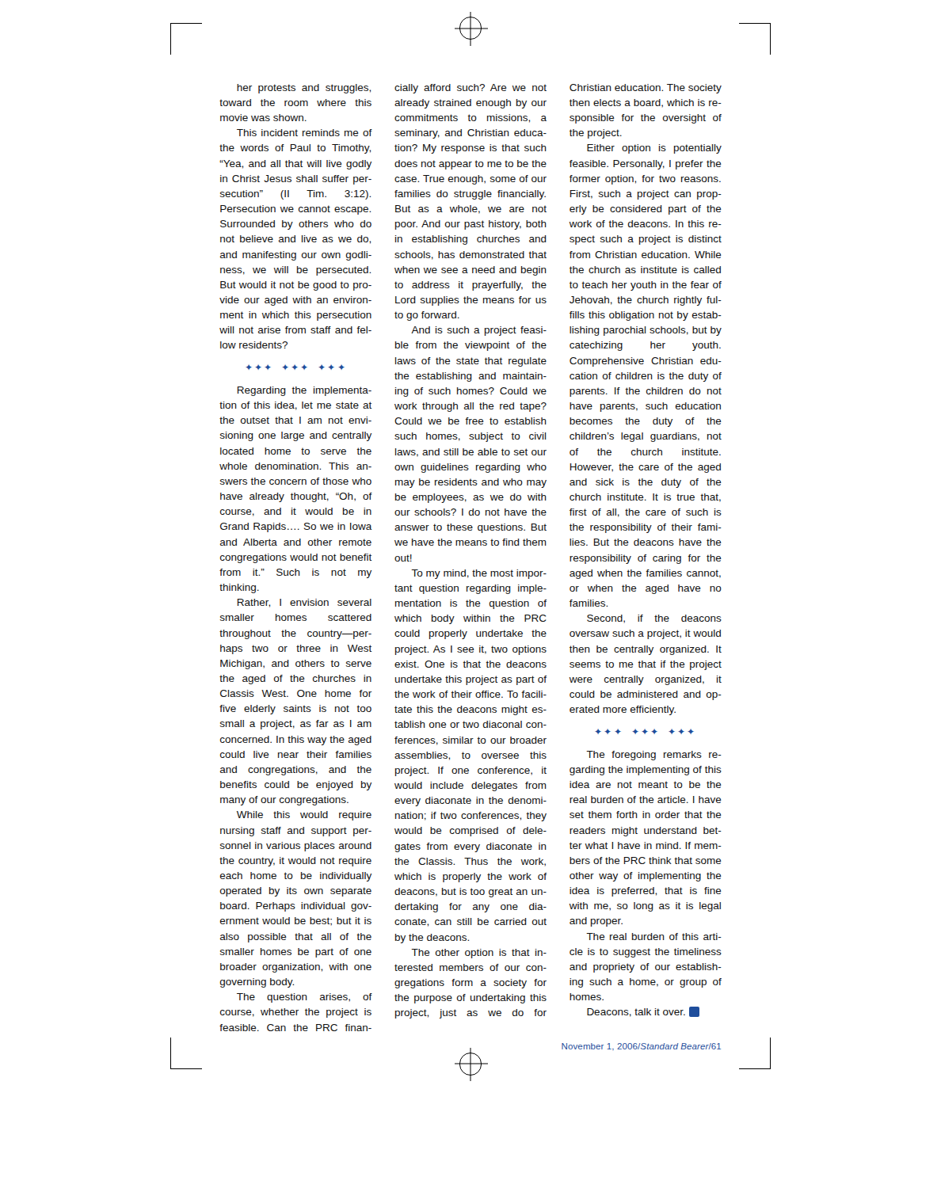her protests and struggles, toward the room where this movie was shown.
This incident reminds me of the words of Paul to Timothy, “Yea, and all that will live godly in Christ Jesus shall suffer persecution” (II Tim. 3:12). Persecution we cannot escape. Surrounded by others who do not believe and live as we do, and manifesting our own godliness, we will be persecuted. But would it not be good to provide our aged with an environment in which this persecution will not arise from staff and fellow residents?
✦✦✦ ✦✦✦ ✦✦✦
Regarding the implementation of this idea, let me state at the outset that I am not envisioning one large and centrally located home to serve the whole denomination. This answers the concern of those who have already thought, “Oh, of course, and it would be in Grand Rapids…. So we in Iowa and Alberta and other remote congregations would not benefit from it.” Such is not my thinking.
Rather, I envision several smaller homes scattered throughout the country—perhaps two or three in West Michigan, and others to serve the aged of the churches in Classis West. One home for five elderly saints is not too small a project, as far as I am concerned. In this way the aged could live near their families and congregations, and the benefits could be enjoyed by many of our congregations.
While this would require nursing staff and support personnel in various places around the country, it would not require each home to be individually operated by its own separate board. Perhaps individual government would be best; but it is also possible that all of the smaller homes be part of one broader organization, with one governing body.
The question arises, of course, whether the project is feasible. Can the PRC financially afford such? Are we not already strained enough by our commitments to missions, a seminary, and Christian education? My response is that such does not appear to me to be the case. True enough, some of our families do struggle financially. But as a whole, we are not poor. And our past history, both in establishing churches and schools, has demonstrated that when we see a need and begin to address it prayerfully, the Lord supplies the means for us to go forward.
And is such a project feasible from the viewpoint of the laws of the state that regulate the establishing and maintaining of such homes? Could we work through all the red tape? Could we be free to establish such homes, subject to civil laws, and still be able to set our own guidelines regarding who may be residents and who may be employees, as we do with our schools? I do not have the answer to these questions. But we have the means to find them out!
To my mind, the most important question regarding implementation is the question of which body within the PRC could properly undertake the project. As I see it, two options exist. One is that the deacons undertake this project as part of the work of their office. To facilitate this the deacons might establish one or two diaconal conferences, similar to our broader assemblies, to oversee this project. If one conference, it would include delegates from every diaconate in the denomination; if two conferences, they would be comprised of delegates from every diaconate in the Classis. Thus the work, which is properly the work of deacons, but is too great an undertaking for any one diaconate, can still be carried out by the deacons.
The other option is that interested members of our congregations form a society for the purpose of undertaking this project, just as we do for Christian education. The society then elects a board, which is responsible for the oversight of the project.
Either option is potentially feasible. Personally, I prefer the former option, for two reasons. First, such a project can properly be considered part of the work of the deacons. In this respect such a project is distinct from Christian education. While the church as institute is called to teach her youth in the fear of Jehovah, the church rightly fulfills this obligation not by establishing parochial schools, but by catechizing her youth. Comprehensive Christian education of children is the duty of parents. If the children do not have parents, such education becomes the duty of the children’s legal guardians, not of the church institute. However, the care of the aged and sick is the duty of the church institute. It is true that, first of all, the care of such is the responsibility of their families. But the deacons have the responsibility of caring for the aged when the families cannot, or when the aged have no families.
Second, if the deacons oversaw such a project, it would then be centrally organized. It seems to me that if the project were centrally organized, it could be administered and operated more efficiently.
✦✦✦ ✦✦✦ ✦✦✦
The foregoing remarks regarding the implementing of this idea are not meant to be the real burden of the article. I have set them forth in order that the readers might understand better what I have in mind. If members of the PRC think that some other way of implementing the idea is preferred, that is fine with me, so long as it is legal and proper.
The real burden of this article is to suggest the timeliness and propriety of our establishing such a home, or group of homes.
Deacons, talk it over.
November 1, 2006/Standard Bearer/61